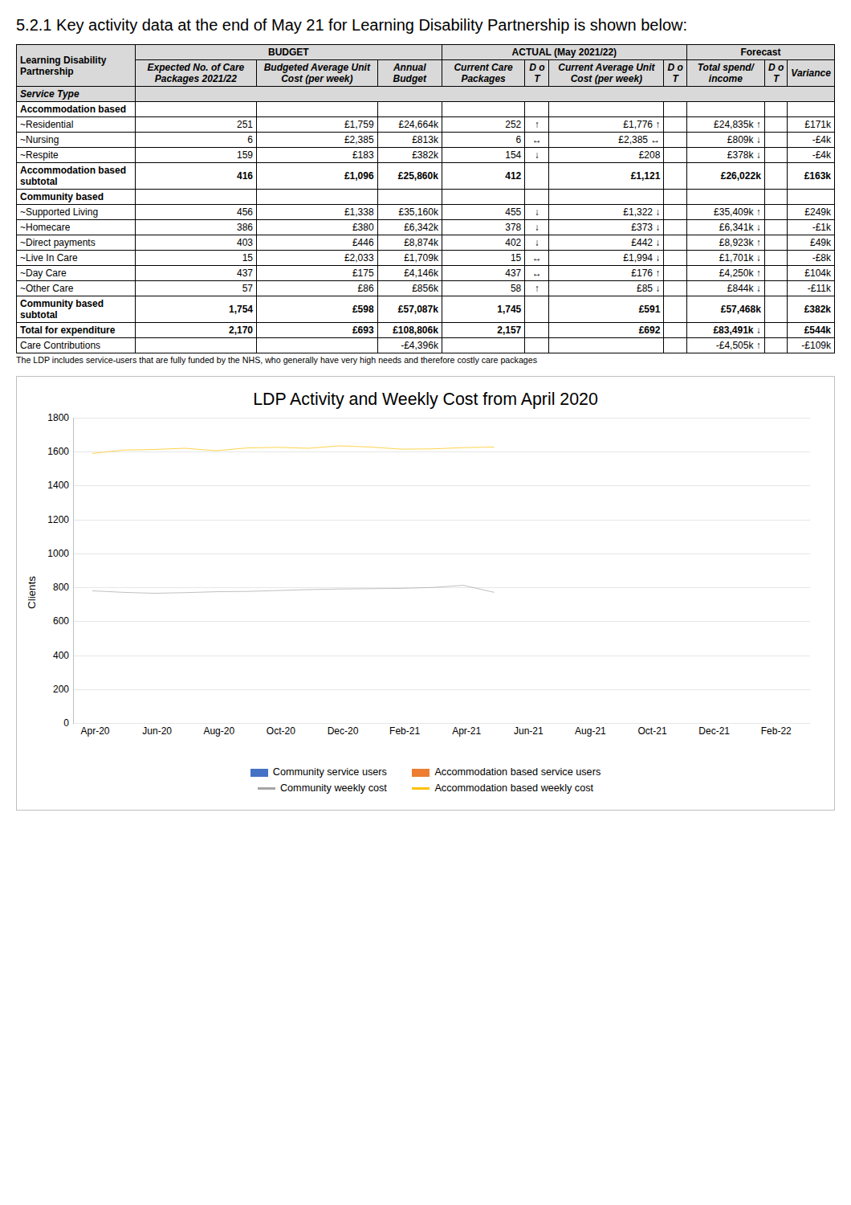5.2.1 Key activity data at the end of May 21 for Learning Disability Partnership is shown below:
| Learning Disability Partnership | BUDGET | ACTUAL (May 2021/22) | Forecast |
| --- | --- | --- | --- |
| Expected No. of Care Packages 2021/22 | Budgeted Average Unit Cost (per week) | Annual Budget | Current Care Packages | D o T | Current Average Unit Cost (per week) | D o T | Total spend/ income | D o T | Variance |
| Service Type | |
| Accommodation based | | | | | | | | | | |
| ~Residential | 251 | £1,759 | £24,664k | 252 | ↑ | £1,776 ↑ | | £24,835k ↑ | | £171k |
| ~Nursing | 6 | £2,385 | £813k | 6 | ↔ | £2,385 ↔ | | £809k ↓ | | -£4k |
| ~Respite | 159 | £183 | £382k | 154 | ↓ | £208 | | £378k ↓ | | -£4k |
| Accommodation based subtotal | 416 | £1,096 | £25,860k | 412 | | £1,121 | | £26,022k | | £163k |
| Community based | | | | | | | | | | |
| ~Supported Living | 456 | £1,338 | £35,160k | 455 | ↓ | £1,322 ↓ | | £35,409k ↑ | | £249k |
| ~Homecare | 386 | £380 | £6,342k | 378 | ↓ | £373 ↓ | | £6,341k ↓ | | -£1k |
| ~Direct payments | 403 | £446 | £8,874k | 402 | ↓ | £442 ↓ | | £8,923k ↑ | | £49k |
| ~Live In Care | 15 | £2,033 | £1,709k | 15 | ↔ | £1,994 ↓ | | £1,701k ↓ | | -£8k |
| ~Day Care | 437 | £175 | £4,146k | 437 | ↔ | £176 ↑ | | £4,250k ↑ | | £104k |
| ~Other Care | 57 | £86 | £856k | 58 | ↑ | £85 ↓ | | £844k ↓ | | -£11k |
| Community based subtotal | 1,754 | £598 | £57,087k | 1,745 | | £591 | | £57,468k | | £382k |
| Total for expenditure | 2,170 | £693 | £108,806k | 2,157 | | £692 | | £83,491k ↓ | | £544k |
| Care Contributions | | | -£4,396k | | | | | -£4,505k ↑ | | -£109k |
The LDP includes service-users that are fully funded by the NHS, who generally have very high needs and therefore costly care packages
LDP Activity and Weekly Cost from April 2020
Clients
1800
1600
1400
1200
1000
800
600
400
200
0
Apr-20
Jun-20
Aug-20
Oct-20
Dec-20
Feb-21
Apr-21
Jun-21
Aug-21
Oct-21
Dec-21
Feb-22
Community service users Accommodation based service users
Community weekly cost Accommodation based weekly cost